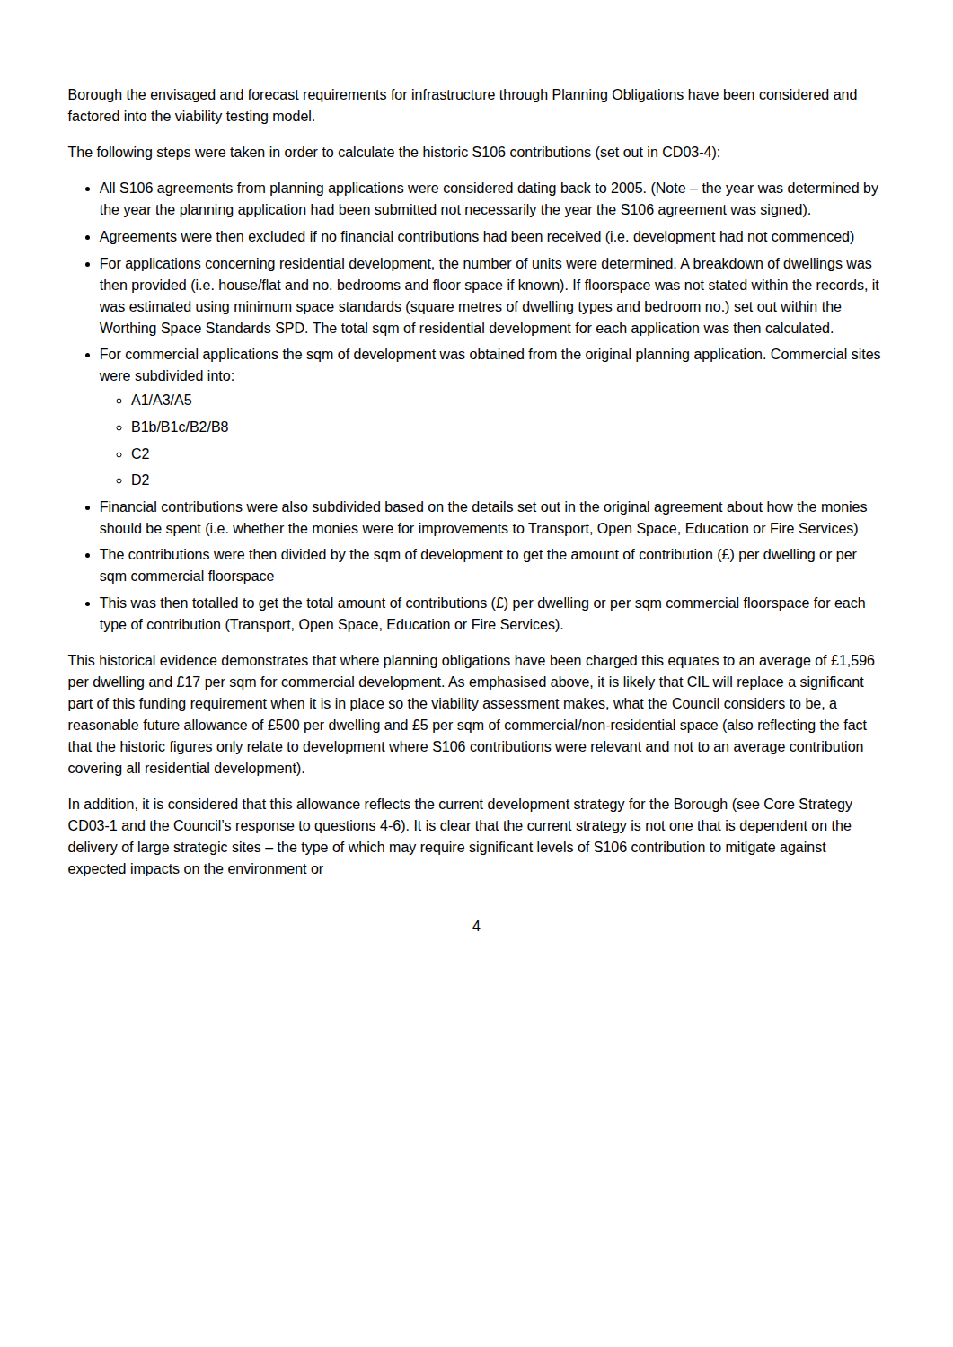Borough the envisaged and forecast requirements for infrastructure through Planning Obligations have been considered and factored into the viability testing model.
The following steps were taken in order to calculate the historic S106 contributions (set out in CD03-4):
All S106 agreements from planning applications were considered dating back to 2005. (Note – the year was determined by the year the planning application had been submitted not necessarily the year the S106 agreement was signed).
Agreements were then excluded if no financial contributions had been received (i.e. development had not commenced)
For applications concerning residential development, the number of units were determined. A breakdown of dwellings was then provided (i.e. house/flat and no. bedrooms and floor space if known). If floorspace was not stated within the records, it was estimated using minimum space standards (square metres of dwelling types and bedroom no.) set out within the Worthing Space Standards SPD. The total sqm of residential development for each application was then calculated.
For commercial applications the sqm of development was obtained from the original planning application. Commercial sites were subdivided into:
A1/A3/A5
B1b/B1c/B2/B8
C2
D2
Financial contributions were also subdivided based on the details set out in the original agreement about how the monies should be spent (i.e. whether the monies were for improvements to Transport, Open Space, Education or Fire Services)
The contributions were then divided by the sqm of development to get the amount of contribution (£) per dwelling or per sqm commercial floorspace
This was then totalled to get the total amount of contributions (£) per dwelling or per sqm commercial floorspace for each type of contribution (Transport, Open Space, Education or Fire Services).
This historical evidence demonstrates that where planning obligations have been charged this equates to an average of £1,596 per dwelling and £17 per sqm for commercial development. As emphasised above, it is likely that CIL will replace a significant part of this funding requirement when it is in place so the viability assessment makes, what the Council considers to be, a reasonable future allowance of £500 per dwelling and £5 per sqm of commercial/non-residential space (also reflecting the fact that the historic figures only relate to development where S106 contributions were relevant and not to an average contribution covering all residential development).
In addition, it is considered that this allowance reflects the current development strategy for the Borough (see Core Strategy CD03-1 and the Council’s response to questions 4-6). It is clear that the current strategy is not one that is dependent on the delivery of large strategic sites – the type of which may require significant levels of S106 contribution to mitigate against expected impacts on the environment or
4